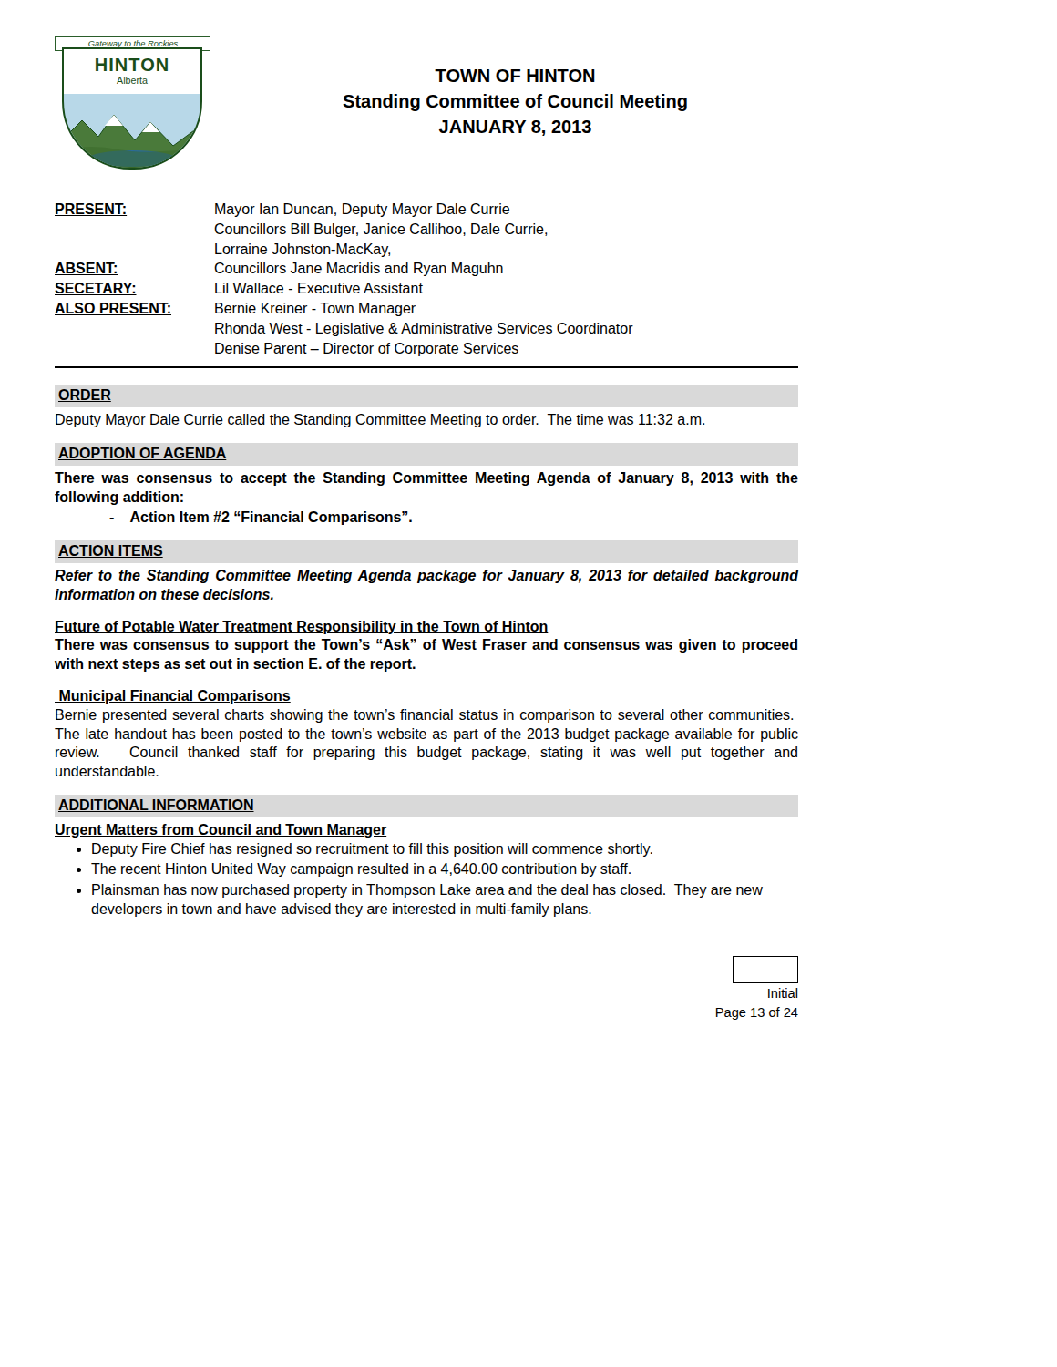Gateway to the Rockies
HINTON
Alberta
TOWN OF HINTON
Standing Committee of Council Meeting
JANUARY 8, 2013
| PRESENT: | Mayor Ian Duncan, Deputy Mayor Dale Currie |
| | Councillors Bill Bulger, Janice Callihoo, Dale Currie, |
| | Lorraine Johnston-MacKay, |
| ABSENT: | Councillors Jane Macridis and Ryan Maguhn |
| SECETARY: | Lil Wallace - Executive Assistant |
| ALSO PRESENT: | Bernie Kreiner - Town Manager |
| | Rhonda West - Legislative & Administrative Services Coordinator |
| | Denise Parent – Director of Corporate Services |
ORDER
Deputy Mayor Dale Currie called the Standing Committee Meeting to order. The time was 11:32 a.m.
ADOPTION OF AGENDA
There was consensus to accept the Standing Committee Meeting Agenda of January 8, 2013 with the following addition:
- Action Item #2 “Financial Comparisons”.
ACTION ITEMS
Refer to the Standing Committee Meeting Agenda package for January 8, 2013 for detailed background information on these decisions.
Future of Potable Water Treatment Responsibility in the Town of Hinton
There was consensus to support the Town’s “Ask” of West Fraser and consensus was given to proceed with next steps as set out in section E. of the report.
Municipal Financial Comparisons
Bernie presented several charts showing the town’s financial status in comparison to several other communities. The late handout has been posted to the town’s website as part of the 2013 budget package available for public review. Council thanked staff for preparing this budget package, stating it was well put together and understandable.
ADDITIONAL INFORMATION
Urgent Matters from Council and Town Manager
Deputy Fire Chief has resigned so recruitment to fill this position will commence shortly.
The recent Hinton United Way campaign resulted in a 4,640.00 contribution by staff.
Plainsman has now purchased property in Thompson Lake area and the deal has closed. They are new developers in town and have advised they are interested in multi-family plans.
Initial
Page 13 of 24